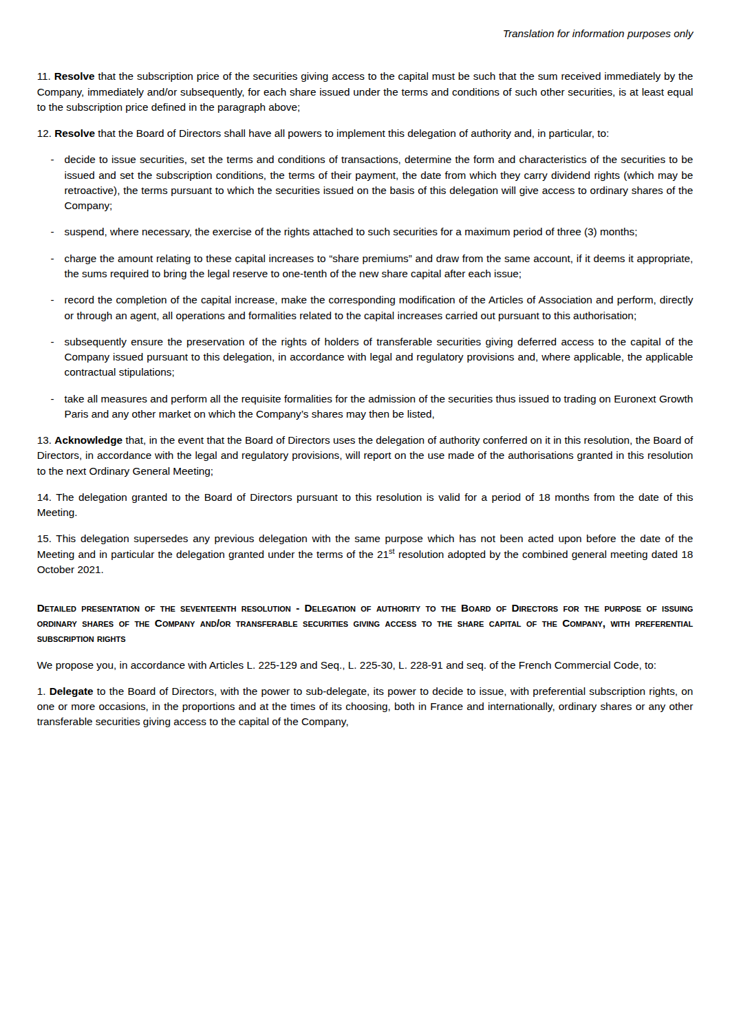Translation for information purposes only
11. Resolve that the subscription price of the securities giving access to the capital must be such that the sum received immediately by the Company, immediately and/or subsequently, for each share issued under the terms and conditions of such other securities, is at least equal to the subscription price defined in the paragraph above;
12. Resolve that the Board of Directors shall have all powers to implement this delegation of authority and, in particular, to:
decide to issue securities, set the terms and conditions of transactions, determine the form and characteristics of the securities to be issued and set the subscription conditions, the terms of their payment, the date from which they carry dividend rights (which may be retroactive), the terms pursuant to which the securities issued on the basis of this delegation will give access to ordinary shares of the Company;
suspend, where necessary, the exercise of the rights attached to such securities for a maximum period of three (3) months;
charge the amount relating to these capital increases to “share premiums” and draw from the same account, if it deems it appropriate, the sums required to bring the legal reserve to one-tenth of the new share capital after each issue;
record the completion of the capital increase, make the corresponding modification of the Articles of Association and perform, directly or through an agent, all operations and formalities related to the capital increases carried out pursuant to this authorisation;
subsequently ensure the preservation of the rights of holders of transferable securities giving deferred access to the capital of the Company issued pursuant to this delegation, in accordance with legal and regulatory provisions and, where applicable, the applicable contractual stipulations;
take all measures and perform all the requisite formalities for the admission of the securities thus issued to trading on Euronext Growth Paris and any other market on which the Company’s shares may then be listed,
13. Acknowledge that, in the event that the Board of Directors uses the delegation of authority conferred on it in this resolution, the Board of Directors, in accordance with the legal and regulatory provisions, will report on the use made of the authorisations granted in this resolution to the next Ordinary General Meeting;
14. The delegation granted to the Board of Directors pursuant to this resolution is valid for a period of 18 months from the date of this Meeting.
15. This delegation supersedes any previous delegation with the same purpose which has not been acted upon before the date of the Meeting and in particular the delegation granted under the terms of the 21st resolution adopted by the combined general meeting dated 18 October 2021.
Detailed presentation of the seventeenth resolution - Delegation of authority to the Board of Directors for the purpose of issuing ordinary shares of the Company and/or transferable securities giving access to the share capital of the Company, with preferential subscription rights
We propose you, in accordance with Articles L. 225-129 and Seq., L. 225-30, L. 228-91 and seq. of the French Commercial Code, to:
1. Delegate to the Board of Directors, with the power to sub-delegate, its power to decide to issue, with preferential subscription rights, on one or more occasions, in the proportions and at the times of its choosing, both in France and internationally, ordinary shares or any other transferable securities giving access to the capital of the Company,